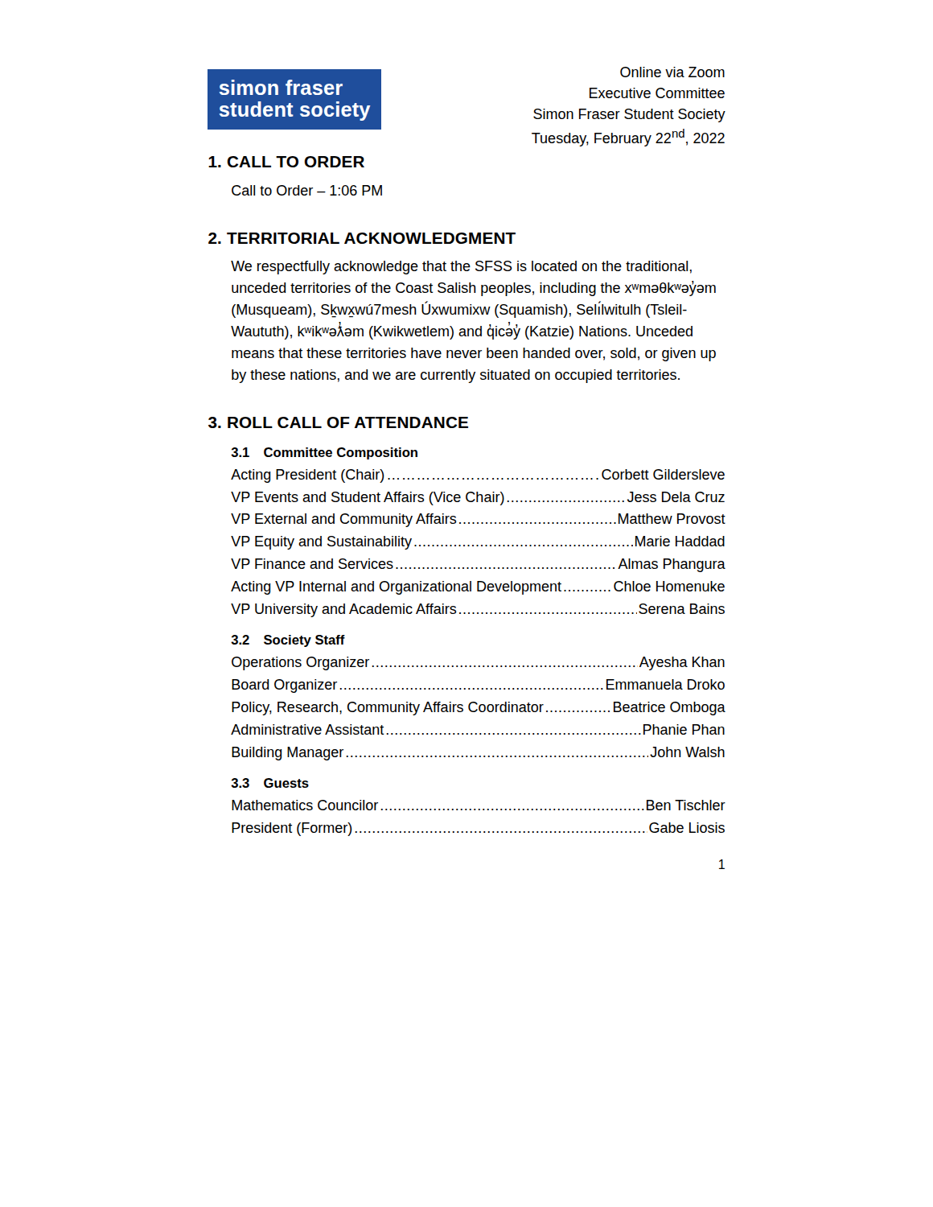simon fraser student society
Online via Zoom
Executive Committee
Simon Fraser Student Society
Tuesday, February 22nd, 2022
Call to Order
Call to Order – 1:06 PM
Territorial Acknowledgment
We respectfully acknowledge that the SFSS is located on the traditional, unceded territories of the Coast Salish peoples, including the xʷməθkʷəy̓əm (Musqueam), Sḵwx̱wú7mesh Úxwumixw (Squamish), Selı́lwitulh (Tsleil-Waututh), kʷikʷəƛ̓əm (Kwikwetlem) and q̓icə̓y̓ (Katzie) Nations. Unceded means that these territories have never been handed over, sold, or given up by these nations, and we are currently situated on occupied territories.
Roll Call of Attendance
3.1 Committee Composition
Acting President (Chair)…………………………………………………………………………………Corbett Gildersleve
VP Events and Student Affairs (Vice Chair)....................................... Jess Dela Cruz
VP External and Community Affairs................................................. Matthew Provost
VP Equity and Sustainability............................................................ Marie Haddad
VP Finance and Services.................................................................... Almas Phangura
Acting VP Internal and Organizational Development...................... Chloe Homenuke
VP University and Academic Affairs.................................................. Serena Bains
3.2 Society Staff
Operations Organizer....................................................................... Ayesha Khan
Board Organizer............................................................................... Emmanuela Droko
Policy, Research, Community Affairs Coordinator.......................... Beatrice Omboga
Administrative Assistant................................................................... Phanie Phan
Building Manager............................................................................ John Walsh
3.3 Guests
Mathematics Councilor................................................................... Ben Tischler
President (Former)......................................................................... Gabe Liosis
1